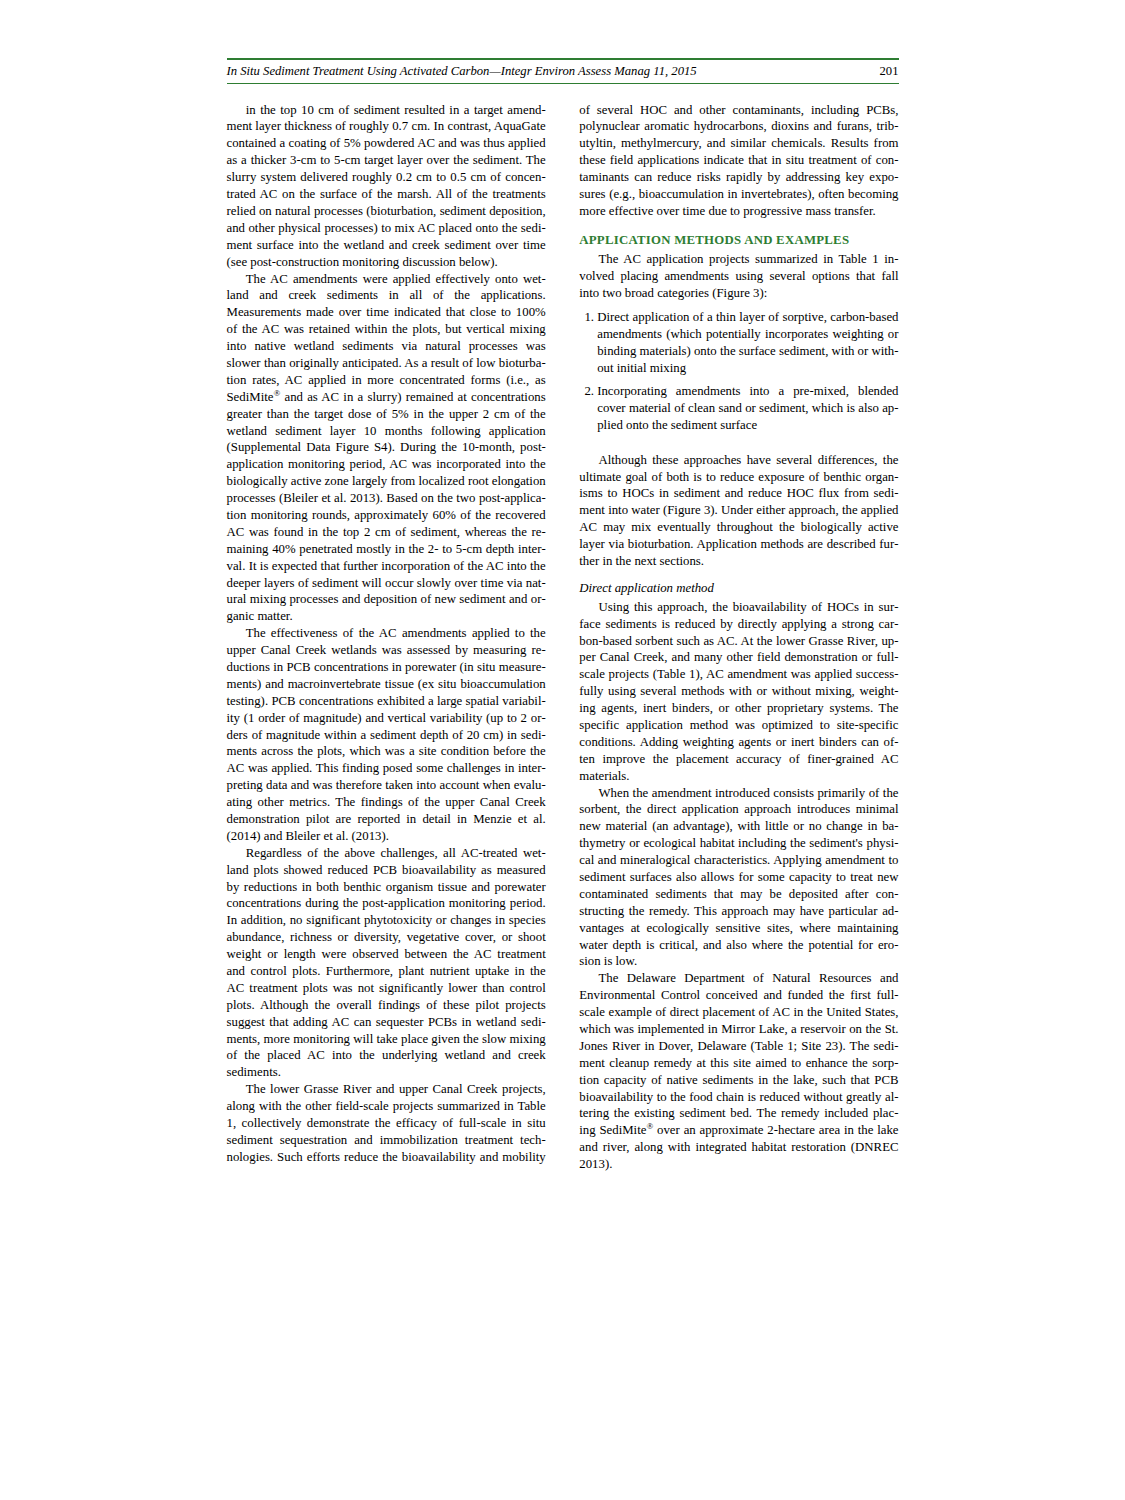In Situ Sediment Treatment Using Activated Carbon—Integr Environ Assess Manag 11, 2015 201
in the top 10 cm of sediment resulted in a target amendment layer thickness of roughly 0.7 cm. In contrast, AquaGate contained a coating of 5% powdered AC and was thus applied as a thicker 3-cm to 5-cm target layer over the sediment. The slurry system delivered roughly 0.2 cm to 0.5 cm of concentrated AC on the surface of the marsh. All of the treatments relied on natural processes (bioturbation, sediment deposition, and other physical processes) to mix AC placed onto the sediment surface into the wetland and creek sediment over time (see post-construction monitoring discussion below).
The AC amendments were applied effectively onto wetland and creek sediments in all of the applications. Measurements made over time indicated that close to 100% of the AC was retained within the plots, but vertical mixing into native wetland sediments via natural processes was slower than originally anticipated. As a result of low bioturbation rates, AC applied in more concentrated forms (i.e., as SediMite® and as AC in a slurry) remained at concentrations greater than the target dose of 5% in the upper 2 cm of the wetland sediment layer 10 months following application (Supplemental Data Figure S4). During the 10-month, post-application monitoring period, AC was incorporated into the biologically active zone largely from localized root elongation processes (Bleiler et al. 2013). Based on the two post-application monitoring rounds, approximately 60% of the recovered AC was found in the top 2 cm of sediment, whereas the remaining 40% penetrated mostly in the 2- to 5-cm depth interval. It is expected that further incorporation of the AC into the deeper layers of sediment will occur slowly over time via natural mixing processes and deposition of new sediment and organic matter.
The effectiveness of the AC amendments applied to the upper Canal Creek wetlands was assessed by measuring reductions in PCB concentrations in porewater (in situ measurements) and macroinvertebrate tissue (ex situ bioaccumulation testing). PCB concentrations exhibited a large spatial variability (1 order of magnitude) and vertical variability (up to 2 orders of magnitude within a sediment depth of 20 cm) in sediments across the plots, which was a site condition before the AC was applied. This finding posed some challenges in interpreting data and was therefore taken into account when evaluating other metrics. The findings of the upper Canal Creek demonstration pilot are reported in detail in Menzie et al. (2014) and Bleiler et al. (2013).
Regardless of the above challenges, all AC-treated wetland plots showed reduced PCB bioavailability as measured by reductions in both benthic organism tissue and porewater concentrations during the post-application monitoring period. In addition, no significant phytotoxicity or changes in species abundance, richness or diversity, vegetative cover, or shoot weight or length were observed between the AC treatment and control plots. Furthermore, plant nutrient uptake in the AC treatment plots was not significantly lower than control plots. Although the overall findings of these pilot projects suggest that adding AC can sequester PCBs in wetland sediments, more monitoring will take place given the slow mixing of the placed AC into the underlying wetland and creek sediments.
The lower Grasse River and upper Canal Creek projects, along with the other field-scale projects summarized in Table 1, collectively demonstrate the efficacy of full-scale in situ sediment sequestration and immobilization treatment technologies. Such efforts reduce the bioavailability and mobility of several HOC and other contaminants, including PCBs, polynuclear aromatic hydrocarbons, dioxins and furans, tributyltin, methylmercury, and similar chemicals. Results from these field applications indicate that in situ treatment of contaminants can reduce risks rapidly by addressing key exposures (e.g., bioaccumulation in invertebrates), often becoming more effective over time due to progressive mass transfer.
Application Methods and Examples
The AC application projects summarized in Table 1 involved placing amendments using several options that fall into two broad categories (Figure 3):
Direct application of a thin layer of sorptive, carbon-based amendments (which potentially incorporates weighting or binding materials) onto the surface sediment, with or without initial mixing
Incorporating amendments into a pre-mixed, blended cover material of clean sand or sediment, which is also applied onto the sediment surface
Although these approaches have several differences, the ultimate goal of both is to reduce exposure of benthic organisms to HOCs in sediment and reduce HOC flux from sediment into water (Figure 3). Under either approach, the applied AC may mix eventually throughout the biologically active layer via bioturbation. Application methods are described further in the next sections.
Direct application method
Using this approach, the bioavailability of HOCs in surface sediments is reduced by directly applying a strong carbon-based sorbent such as AC. At the lower Grasse River, upper Canal Creek, and many other field demonstration or full-scale projects (Table 1), AC amendment was applied successfully using several methods with or without mixing, weighting agents, inert binders, or other proprietary systems. The specific application method was optimized to site-specific conditions. Adding weighting agents or inert binders can often improve the placement accuracy of finer-grained AC materials.
When the amendment introduced consists primarily of the sorbent, the direct application approach introduces minimal new material (an advantage), with little or no change in bathymetry or ecological habitat including the sediment's physical and mineralogical characteristics. Applying amendment to sediment surfaces also allows for some capacity to treat new contaminated sediments that may be deposited after constructing the remedy. This approach may have particular advantages at ecologically sensitive sites, where maintaining water depth is critical, and also where the potential for erosion is low.
The Delaware Department of Natural Resources and Environmental Control conceived and funded the first full-scale example of direct placement of AC in the United States, which was implemented in Mirror Lake, a reservoir on the St. Jones River in Dover, Delaware (Table 1; Site 23). The sediment cleanup remedy at this site aimed to enhance the sorption capacity of native sediments in the lake, such that PCB bioavailability to the food chain is reduced without greatly altering the existing sediment bed. The remedy included placing SediMite® over an approximate 2-hectare area in the lake and river, along with integrated habitat restoration (DNREC 2013).